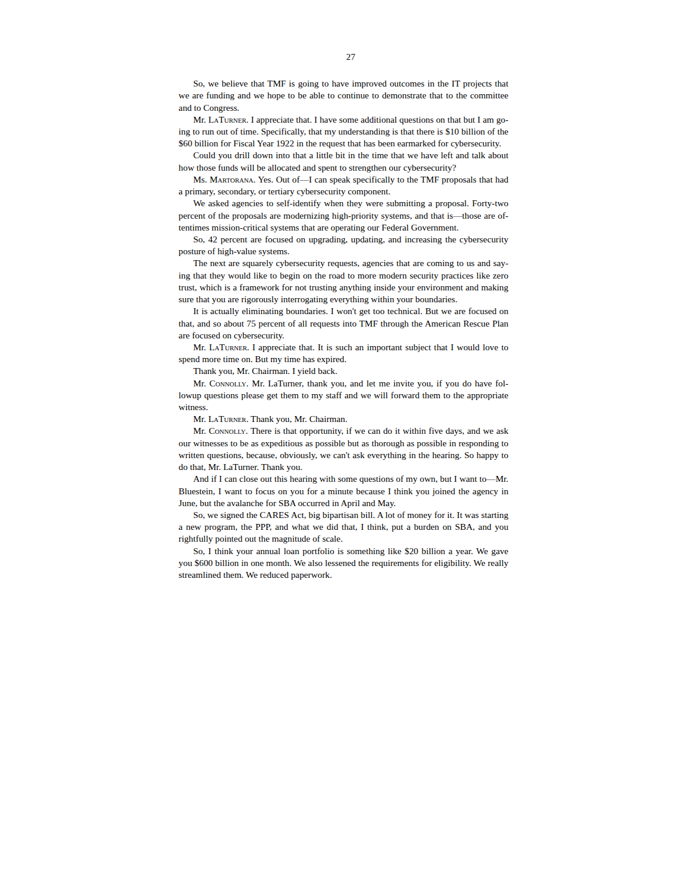27
So, we believe that TMF is going to have improved outcomes in the IT projects that we are funding and we hope to be able to continue to demonstrate that to the committee and to Congress.
Mr. LaTurner. I appreciate that. I have some additional questions on that but I am going to run out of time. Specifically, that my understanding is that there is $10 billion of the $60 billion for Fiscal Year 1922 in the request that has been earmarked for cybersecurity.
Could you drill down into that a little bit in the time that we have left and talk about how those funds will be allocated and spent to strengthen our cybersecurity?
Ms. Martorana. Yes. Out of—I can speak specifically to the TMF proposals that had a primary, secondary, or tertiary cybersecurity component.
We asked agencies to self-identify when they were submitting a proposal. Forty-two percent of the proposals are modernizing high-priority systems, and that is—those are oftentimes mission-critical systems that are operating our Federal Government.
So, 42 percent are focused on upgrading, updating, and increasing the cybersecurity posture of high-value systems.
The next are squarely cybersecurity requests, agencies that are coming to us and saying that they would like to begin on the road to more modern security practices like zero trust, which is a framework for not trusting anything inside your environment and making sure that you are rigorously interrogating everything within your boundaries.
It is actually eliminating boundaries. I won't get too technical. But we are focused on that, and so about 75 percent of all requests into TMF through the American Rescue Plan are focused on cybersecurity.
Mr. LaTurner. I appreciate that. It is such an important subject that I would love to spend more time on. But my time has expired.
Thank you, Mr. Chairman. I yield back.
Mr. Connolly. Mr. LaTurner, thank you, and let me invite you, if you do have followup questions please get them to my staff and we will forward them to the appropriate witness.
Mr. LaTurner. Thank you, Mr. Chairman.
Mr. Connolly. There is that opportunity, if we can do it within five days, and we ask our witnesses to be as expeditious as possible but as thorough as possible in responding to written questions, because, obviously, we can't ask everything in the hearing. So happy to do that, Mr. LaTurner. Thank you.
And if I can close out this hearing with some questions of my own, but I want to—Mr. Bluestein, I want to focus on you for a minute because I think you joined the agency in June, but the avalanche for SBA occurred in April and May.
So, we signed the CARES Act, big bipartisan bill. A lot of money for it. It was starting a new program, the PPP, and what we did that, I think, put a burden on SBA, and you rightfully pointed out the magnitude of scale.
So, I think your annual loan portfolio is something like $20 billion a year. We gave you $600 billion in one month. We also lessened the requirements for eligibility. We really streamlined them. We reduced paperwork.